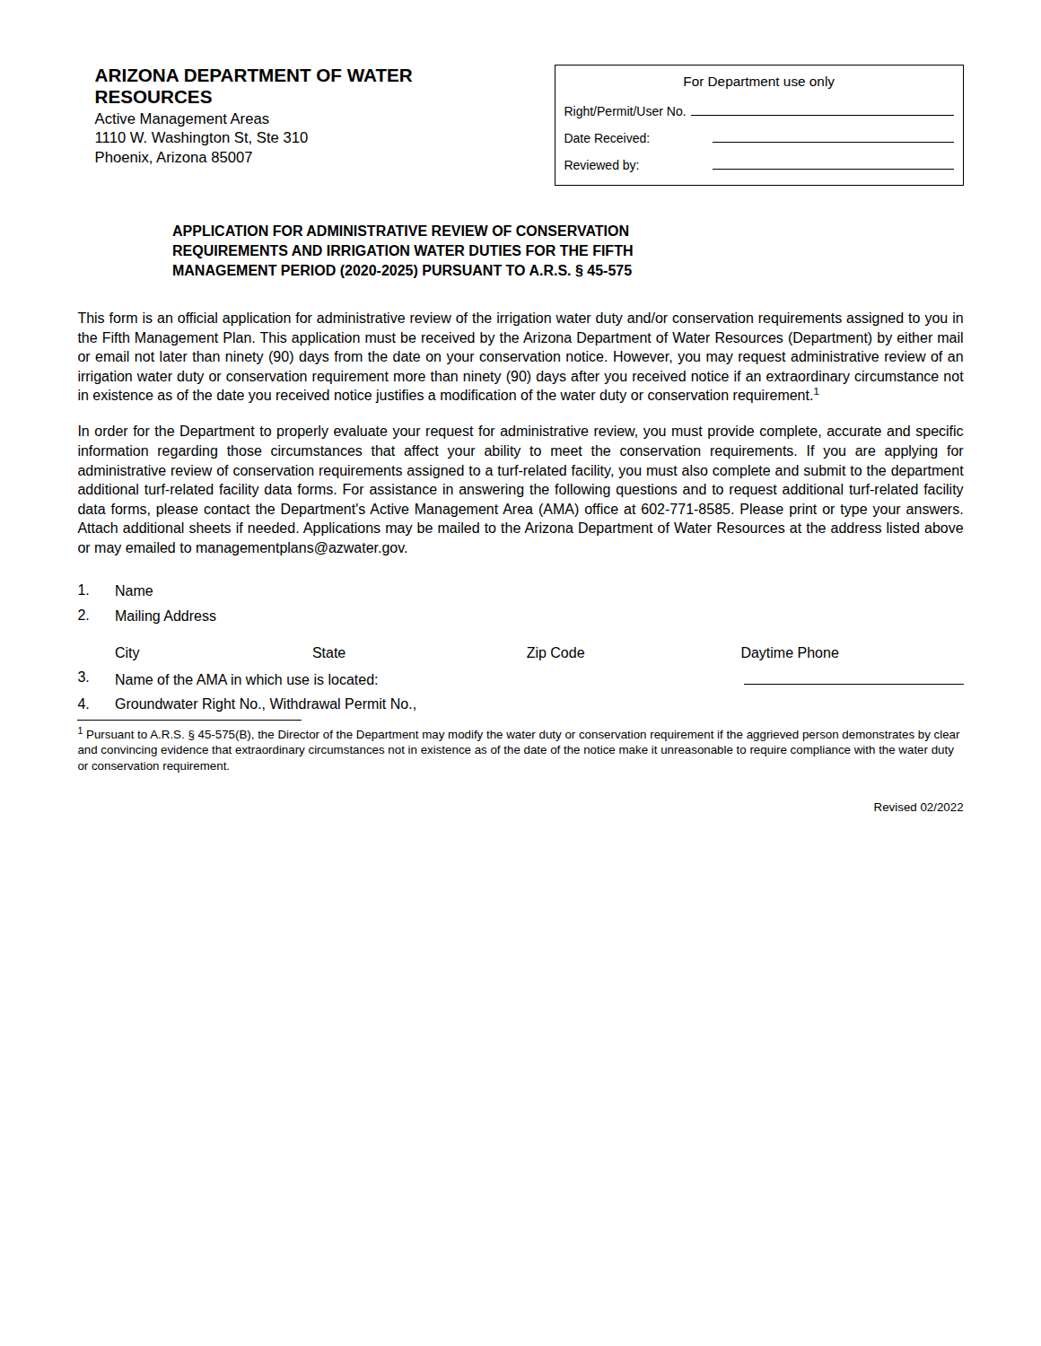ARIZONA DEPARTMENT OF WATER RESOURCES
Active Management Areas
1110 W. Washington St, Ste 310
Phoenix, Arizona 85007
For Department use only
Right/Permit/User No.
Date Received:
Reviewed by:
APPLICATION FOR ADMINISTRATIVE REVIEW OF CONSERVATION REQUIREMENTS AND IRRIGATION WATER DUTIES FOR THE FIFTH MANAGEMENT PERIOD (2020-2025) PURSUANT TO A.R.S. § 45-575
This form is an official application for administrative review of the irrigation water duty and/or conservation requirements assigned to you in the Fifth Management Plan. This application must be received by the Arizona Department of Water Resources (Department) by either mail or email not later than ninety (90) days from the date on your conservation notice. However, you may request administrative review of an irrigation water duty or conservation requirement more than ninety (90) days after you received notice if an extraordinary circumstance not in existence as of the date you received notice justifies a modification of the water duty or conservation requirement.1
In order for the Department to properly evaluate your request for administrative review, you must provide complete, accurate and specific information regarding those circumstances that affect your ability to meet the conservation requirements. If you are applying for administrative review of conservation requirements assigned to a turf-related facility, you must also complete and submit to the department additional turf-related facility data forms. For assistance in answering the following questions and to request additional turf-related facility data forms, please contact the Department's Active Management Area (AMA) office at 602-771-8585. Please print or type your answers. Attach additional sheets if needed. Applications may be mailed to the Arizona Department of Water Resources at the address listed above or may emailed to managementplans@azwater.gov.
1.
Name
2.
Mailing Address
City State Zip Code Daytime Phone
3. Name of the AMA in which use is located:
4. Groundwater Right No., Withdrawal Permit No.,
1 Pursuant to A.R.S. § 45-575(B), the Director of the Department may modify the water duty or conservation requirement if the aggrieved person demonstrates by clear and convincing evidence that extraordinary circumstances not in existence as of the date of the notice make it unreasonable to require compliance with the water duty or conservation requirement.
Revised 02/2022